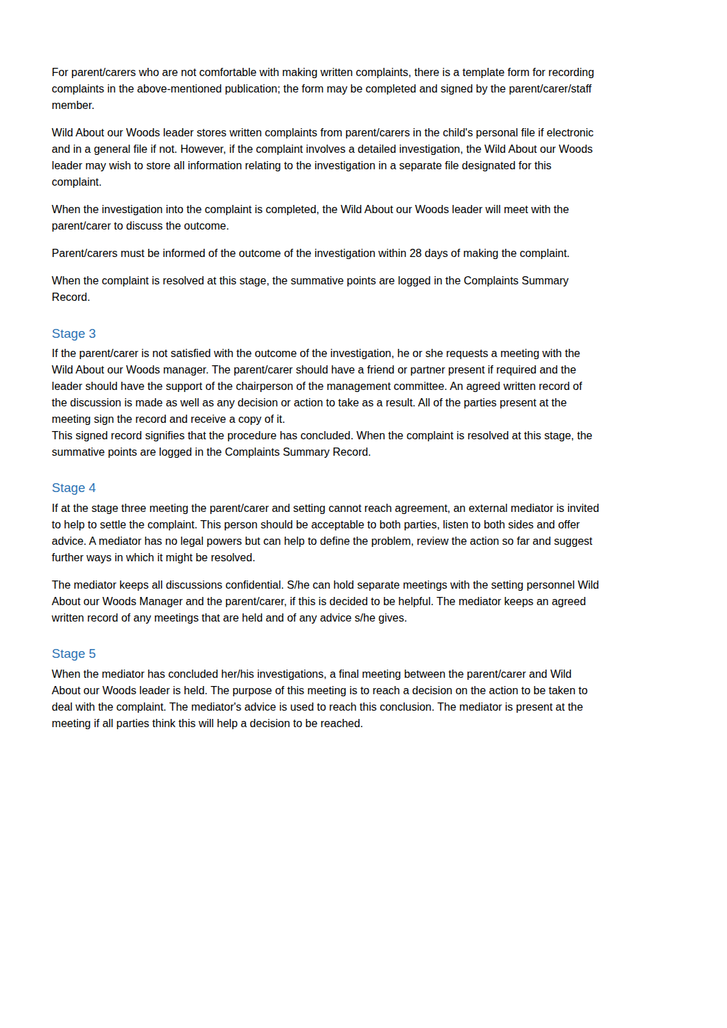For parent/carers who are not comfortable with making written complaints, there is a template form for recording complaints in the above-mentioned publication; the form may be completed and signed by the parent/carer/staff member.
Wild About our Woods leader stores written complaints from parent/carers in the child's personal file if electronic and in a general file if not. However, if the complaint involves a detailed investigation, the Wild About our Woods leader may wish to store all information relating to the investigation in a separate file designated for this complaint.
When the investigation into the complaint is completed, the Wild About our Woods leader will meet with the parent/carer to discuss the outcome.
Parent/carers must be informed of the outcome of the investigation within 28 days of making the complaint.
When the complaint is resolved at this stage, the summative points are logged in the Complaints Summary Record.
Stage 3
If the parent/carer is not satisfied with the outcome of the investigation, he or she requests a meeting with the Wild About our Woods manager. The parent/carer should have a friend or partner present if required and the leader should have the support of the chairperson of the management committee. An agreed written record of the discussion is made as well as any decision or action to take as a result. All of the parties present at the meeting sign the record and receive a copy of it.
This signed record signifies that the procedure has concluded. When the complaint is resolved at this stage, the summative points are logged in the Complaints Summary Record.
Stage 4
If at the stage three meeting the parent/carer and setting cannot reach agreement, an external mediator is invited to help to settle the complaint. This person should be acceptable to both parties, listen to both sides and offer advice. A mediator has no legal powers but can help to define the problem, review the action so far and suggest further ways in which it might be resolved.
The mediator keeps all discussions confidential. S/he can hold separate meetings with the setting personnel Wild About our Woods Manager and the parent/carer, if this is decided to be helpful. The mediator keeps an agreed written record of any meetings that are held and of any advice s/he gives.
Stage 5
When the mediator has concluded her/his investigations, a final meeting between the parent/carer and Wild About our Woods leader is held. The purpose of this meeting is to reach a decision on the action to be taken to deal with the complaint. The mediator's advice is used to reach this conclusion. The mediator is present at the meeting if all parties think this will help a decision to be reached.